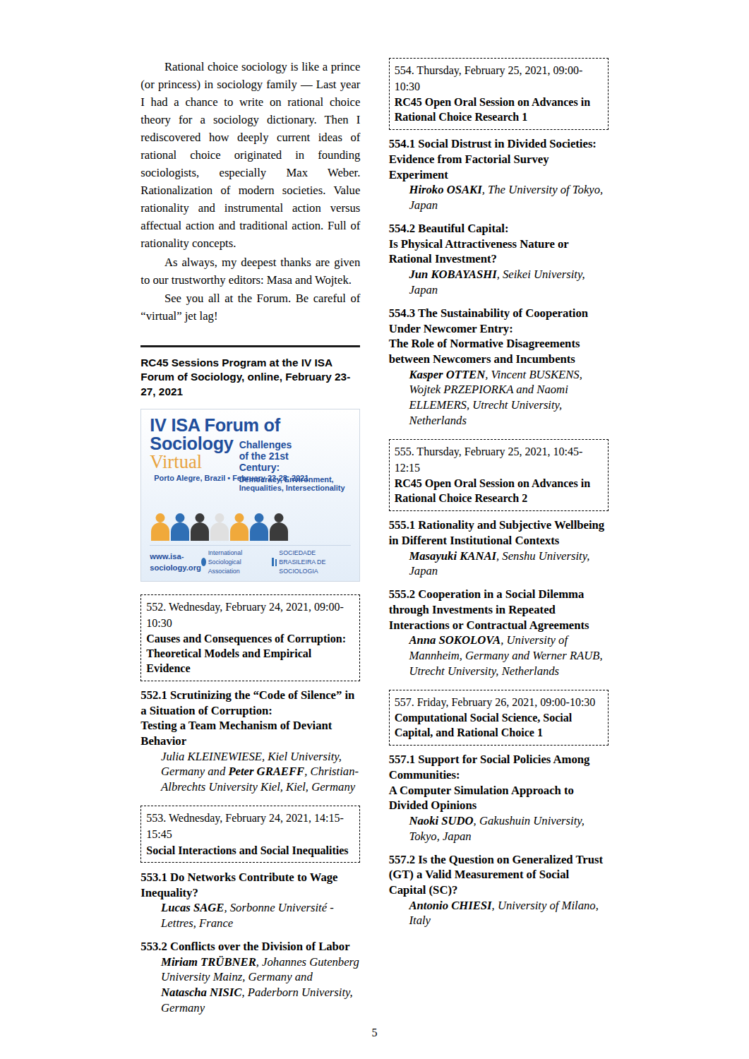Rational choice sociology is like a prince (or princess) in sociology family — Last year I had a chance to write on rational choice theory for a sociology dictionary. Then I rediscovered how deeply current ideas of rational choice originated in founding sociologists, especially Max Weber. Rationalization of modern societies. Value rationality and instrumental action versus affectual action and traditional action. Full of rationality concepts.
As always, my deepest thanks are given to our trustworthy editors: Masa and Wojtek.
See you all at the Forum. Be careful of “virtual” jet lag!
RC45 Sessions Program at the IV ISA Forum of Sociology, online, February 23-27, 2021
IV ISA Forum of Sociology
Virtual Porto Alegre, Brazil • February 23-28, 2021
Challenges of the 21st Century: Democracy, Environment, Inequalities, Intersectionality
www.isa-sociology.org International Sociological Association SOCIEDADE BRASILEIRA DE SOCIOLOGIA
552. Wednesday, February 24, 2021, 09:00-10:30
Causes and Consequences of Corruption: Theoretical Models and Empirical Evidence
552.1 Scrutinizing the “Code of Silence” in a Situation of Corruption:
Testing a Team Mechanism of Deviant Behavior
Julia KLEINEWIESE, Kiel University, Germany and Peter GRAEFF, Christian-Albrechts University Kiel, Kiel, Germany
553. Wednesday, February 24, 2021, 14:15-15:45
Social Interactions and Social Inequalities
553.1 Do Networks Contribute to Wage Inequality?
Lucas SAGE, Sorbonne Université - Lettres, France
553.2 Conflicts over the Division of Labor
Miriam TRÜBNER, Johannes Gutenberg University Mainz, Germany and Natascha NISIC, Paderborn University, Germany
554. Thursday, February 25, 2021, 09:00-10:30
RC45 Open Oral Session on Advances in Rational Choice Research 1
554.1 Social Distrust in Divided Societies:
Evidence from Factorial Survey Experiment
Hiroko OSAKI, The University of Tokyo, Japan
554.2 Beautiful Capital:
Is Physical Attractiveness Nature or Rational Investment?
Jun KOBAYASHI, Seikei University, Japan
554.3 The Sustainability of Cooperation Under Newcomer Entry:
The Role of Normative Disagreements between Newcomers and Incumbents
Kasper OTTEN, Vincent BUSKENS, Wojtek PRZEPIORKA and Naomi ELLEMERS, Utrecht University, Netherlands
555. Thursday, February 25, 2021, 10:45-12:15
RC45 Open Oral Session on Advances in Rational Choice Research 2
555.1 Rationality and Subjective Wellbeing in Different Institutional Contexts
Masayuki KANAI, Senshu University, Japan
555.2 Cooperation in a Social Dilemma through Investments in Repeated Interactions or Contractual Agreements
Anna SOKOLOVA, University of Mannheim, Germany and Werner RAUB, Utrecht University, Netherlands
557. Friday, February 26, 2021, 09:00-10:30
Computational Social Science, Social Capital, and Rational Choice 1
557.1 Support for Social Policies Among Communities:
A Computer Simulation Approach to Divided Opinions
Naoki SUDO, Gakushuin University, Tokyo, Japan
557.2 Is the Question on Generalized Trust (GT) a Valid Measurement of Social Capital (SC)?
Antonio CHIESI, University of Milano, Italy
5